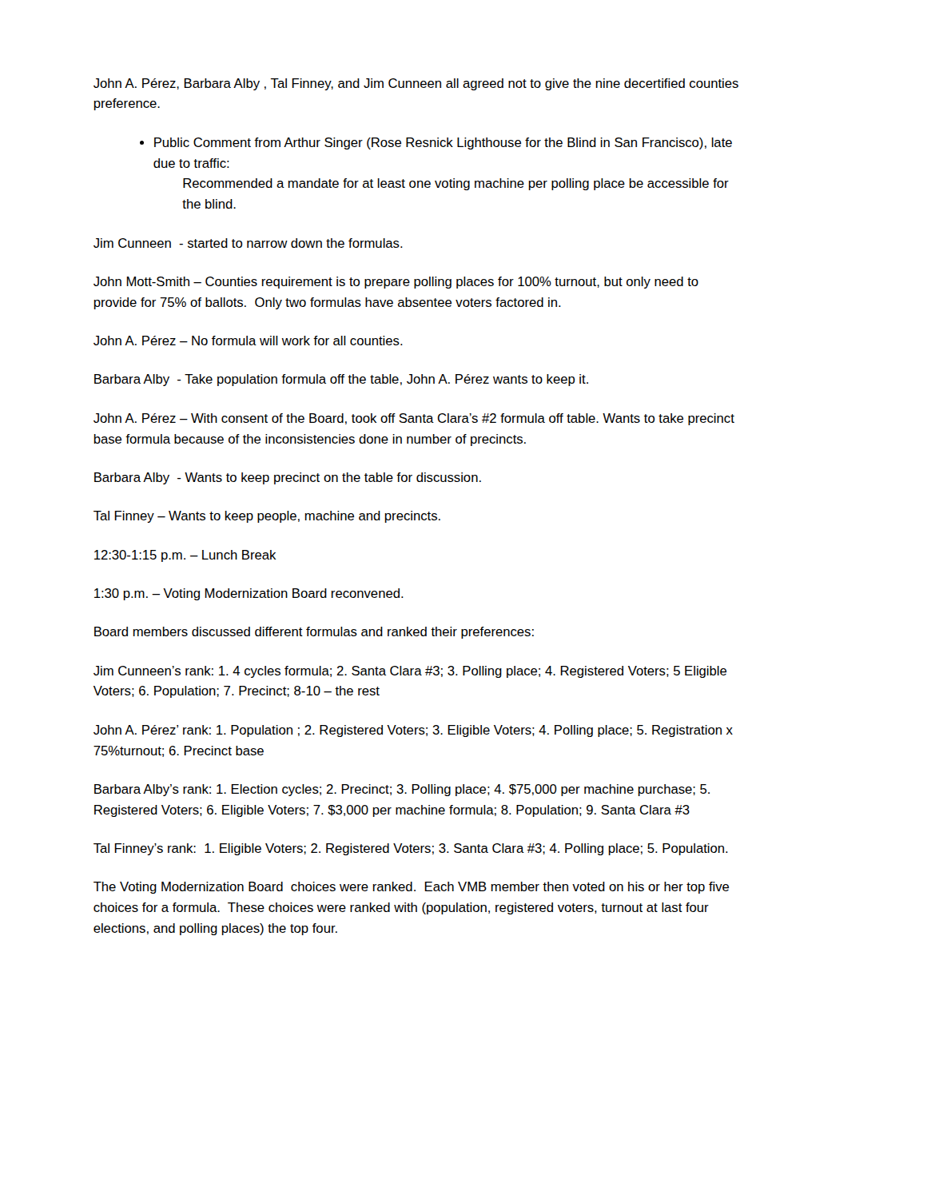John A. Pérez, Barbara Alby , Tal Finney, and Jim Cunneen all agreed not to give the nine decertified counties preference.
Public Comment from Arthur Singer (Rose Resnick Lighthouse for the Blind in San Francisco), late due to traffic: Recommended a mandate for at least one voting machine per polling place be accessible for the blind.
Jim Cunneen - started to narrow down the formulas.
John Mott-Smith – Counties requirement is to prepare polling places for 100% turnout, but only need to provide for 75% of ballots. Only two formulas have absentee voters factored in.
John A. Pérez – No formula will work for all counties.
Barbara Alby - Take population formula off the table, John A. Pérez wants to keep it.
John A. Pérez – With consent of the Board, took off Santa Clara’s #2 formula off table. Wants to take precinct base formula because of the inconsistencies done in number of precincts.
Barbara Alby - Wants to keep precinct on the table for discussion.
Tal Finney – Wants to keep people, machine and precincts.
12:30-1:15 p.m. – Lunch Break
1:30 p.m. – Voting Modernization Board reconvened.
Board members discussed different formulas and ranked their preferences:
Jim Cunneen’s rank: 1. 4 cycles formula; 2. Santa Clara #3; 3. Polling place; 4. Registered Voters; 5 Eligible Voters; 6. Population; 7. Precinct; 8-10 – the rest
John A. Pérez’ rank: 1. Population ; 2. Registered Voters; 3. Eligible Voters; 4. Polling place; 5. Registration x 75%turnout; 6. Precinct base
Barbara Alby’s rank: 1. Election cycles; 2. Precinct; 3. Polling place; 4. $75,000 per machine purchase; 5. Registered Voters; 6. Eligible Voters; 7. $3,000 per machine formula; 8. Population; 9. Santa Clara #3
Tal Finney’s rank: 1. Eligible Voters; 2. Registered Voters; 3. Santa Clara #3; 4. Polling place; 5. Population.
The Voting Modernization Board choices were ranked. Each VMB member then voted on his or her top five choices for a formula. These choices were ranked with (population, registered voters, turnout at last four elections, and polling places) the top four.